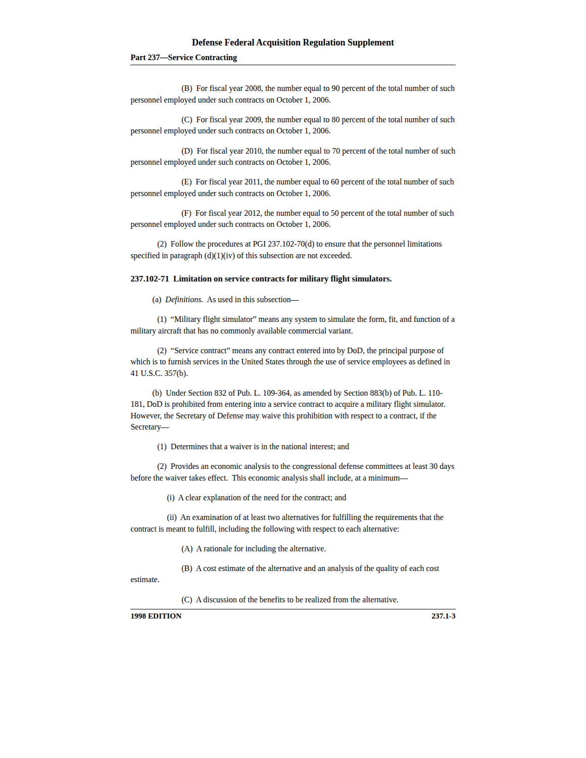Defense Federal Acquisition Regulation Supplement
Part 237—Service Contracting
(B) For fiscal year 2008, the number equal to 90 percent of the total number of such personnel employed under such contracts on October 1, 2006.
(C) For fiscal year 2009, the number equal to 80 percent of the total number of such personnel employed under such contracts on October 1, 2006.
(D) For fiscal year 2010, the number equal to 70 percent of the total number of such personnel employed under such contracts on October 1, 2006.
(E) For fiscal year 2011, the number equal to 60 percent of the total number of such personnel employed under such contracts on October 1, 2006.
(F) For fiscal year 2012, the number equal to 50 percent of the total number of such personnel employed under such contracts on October 1, 2006.
(2) Follow the procedures at PGI 237.102-70(d) to ensure that the personnel limitations specified in paragraph (d)(1)(iv) of this subsection are not exceeded.
237.102-71 Limitation on service contracts for military flight simulators.
(a) Definitions. As used in this subsection—
(1) “Military flight simulator” means any system to simulate the form, fit, and function of a military aircraft that has no commonly available commercial variant.
(2) “Service contract” means any contract entered into by DoD, the principal purpose of which is to furnish services in the United States through the use of service employees as defined in 41 U.S.C. 357(b).
(b) Under Section 832 of Pub. L. 109-364, as amended by Section 883(b) of Pub. L. 110-181, DoD is prohibited from entering into a service contract to acquire a military flight simulator. However, the Secretary of Defense may waive this prohibition with respect to a contract, if the Secretary—
(1) Determines that a waiver is in the national interest; and
(2) Provides an economic analysis to the congressional defense committees at least 30 days before the waiver takes effect. This economic analysis shall include, at a minimum—
(i) A clear explanation of the need for the contract; and
(ii) An examination of at least two alternatives for fulfilling the requirements that the contract is meant to fulfill, including the following with respect to each alternative:
(A) A rationale for including the alternative.
(B) A cost estimate of the alternative and an analysis of the quality of each cost estimate.
(C) A discussion of the benefits to be realized from the alternative.
1998 EDITION 237.1-3